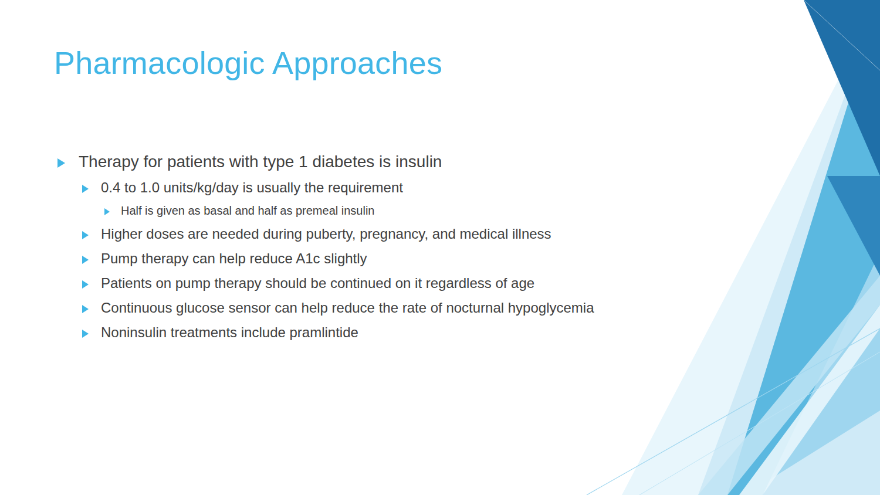Pharmacologic Approaches
Therapy for patients with type 1 diabetes is insulin
0.4 to 1.0 units/kg/day is usually the requirement
Half is given as basal and half as premeal insulin
Higher doses are needed during puberty, pregnancy, and medical illness
Pump therapy can help reduce A1c slightly
Patients on pump therapy should be continued on it regardless of age
Continuous glucose sensor can help reduce the rate of nocturnal hypoglycemia
Noninsulin treatments include pramlintide